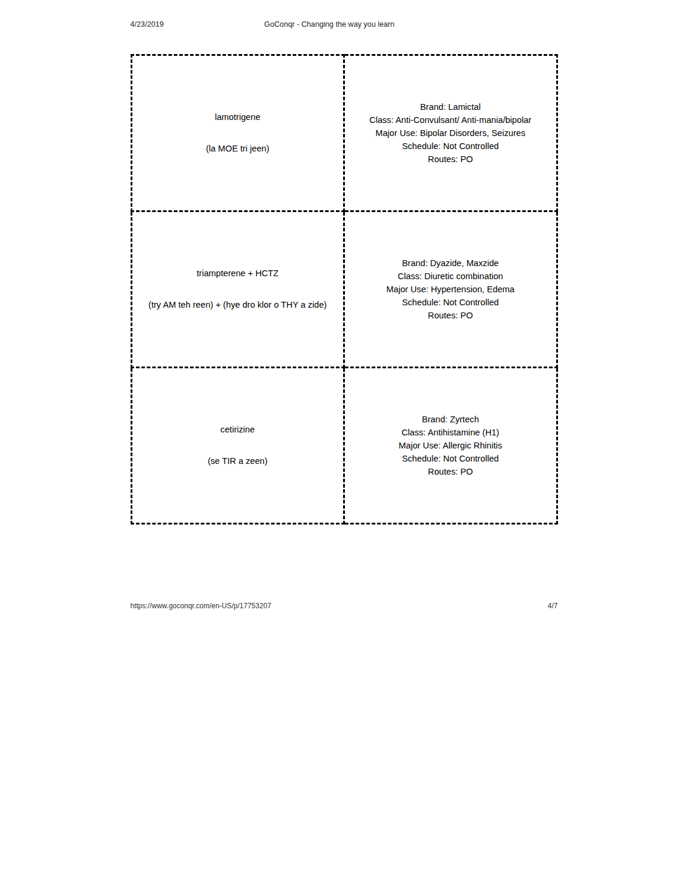4/23/2019 GoConqr - Changing the way you learn
| lamotrigene (la MOE tri jeen) | Brand: Lamictal Class: Anti-Convulsant/ Anti-mania/bipolar Major Use: Bipolar Disorders, Seizures Schedule: Not Controlled Routes: PO |
| triampterene + HCTZ (try AM teh reen) + (hye dro klor o THY a zide) | Brand: Dyazide, Maxzide Class: Diuretic combination Major Use: Hypertension, Edema Schedule: Not Controlled Routes: PO |
| cetirizine (se TIR a zeen) | Brand: Zyrtech Class: Antihistamine (H1) Major Use: Allergic Rhinitis Schedule: Not Controlled Routes: PO |
https://www.goconqr.com/en-US/p/17753207 4/7